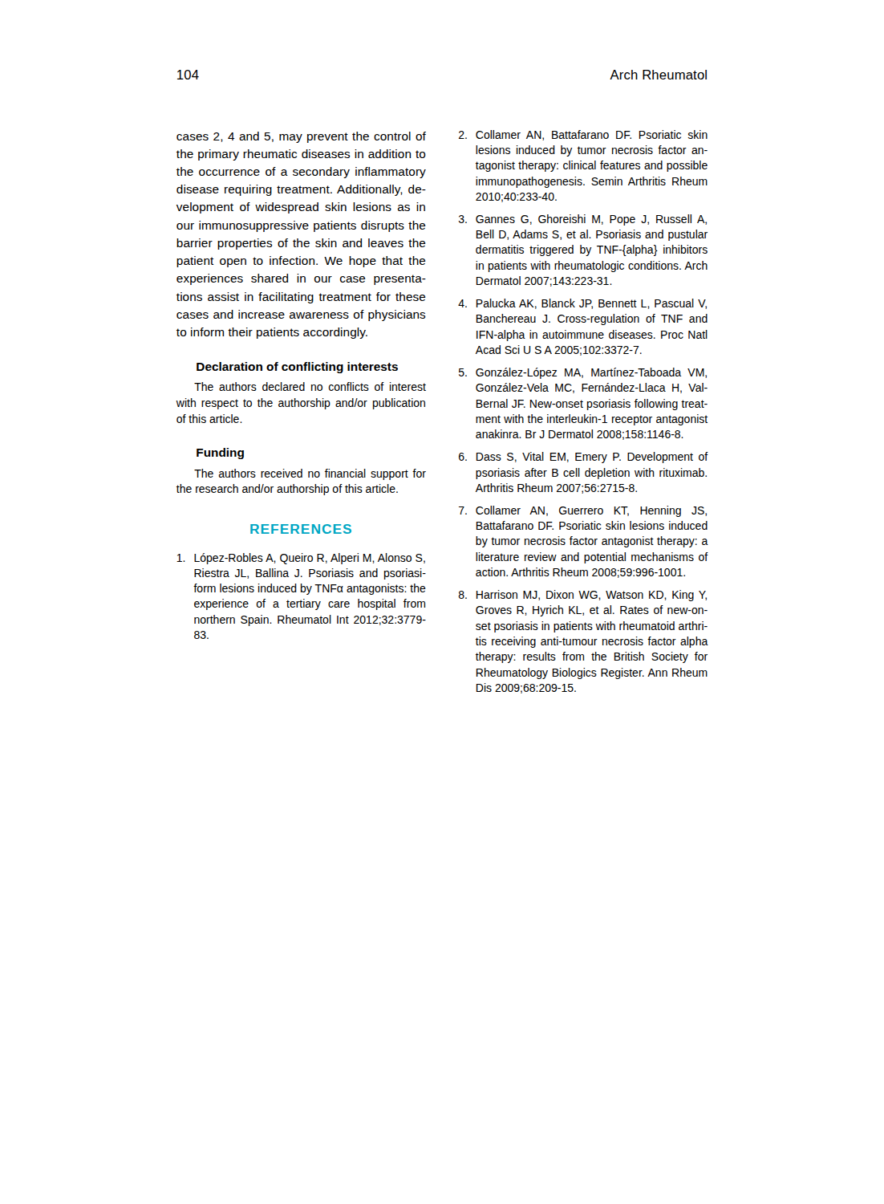104
Arch Rheumatol
cases 2, 4 and 5, may prevent the control of the primary rheumatic diseases in addition to the occurrence of a secondary inflammatory disease requiring treatment. Additionally, development of widespread skin lesions as in our immunosuppressive patients disrupts the barrier properties of the skin and leaves the patient open to infection. We hope that the experiences shared in our case presentations assist in facilitating treatment for these cases and increase awareness of physicians to inform their patients accordingly.
Declaration of conflicting interests
The authors declared no conflicts of interest with respect to the authorship and/or publication of this article.
Funding
The authors received no financial support for the research and/or authorship of this article.
REFERENCES
1. López-Robles A, Queiro R, Alperi M, Alonso S, Riestra JL, Ballina J. Psoriasis and psoriasiform lesions induced by TNFα antagonists: the experience of a tertiary care hospital from northern Spain. Rheumatol Int 2012;32:3779-83.
2. Collamer AN, Battafarano DF. Psoriatic skin lesions induced by tumor necrosis factor antagonist therapy: clinical features and possible immunopathogenesis. Semin Arthritis Rheum 2010;40:233-40.
3. Gannes G, Ghoreishi M, Pope J, Russell A, Bell D, Adams S, et al. Psoriasis and pustular dermatitis triggered by TNF-{alpha} inhibitors in patients with rheumatologic conditions. Arch Dermatol 2007;143:223-31.
4. Palucka AK, Blanck JP, Bennett L, Pascual V, Banchereau J. Cross-regulation of TNF and IFN-alpha in autoimmune diseases. Proc Natl Acad Sci U S A 2005;102:3372-7.
5. González-López MA, Martínez-Taboada VM, González-Vela MC, Fernández-Llaca H, Val-Bernal JF. New-onset psoriasis following treatment with the interleukin-1 receptor antagonist anakinra. Br J Dermatol 2008;158:1146-8.
6. Dass S, Vital EM, Emery P. Development of psoriasis after B cell depletion with rituximab. Arthritis Rheum 2007;56:2715-8.
7. Collamer AN, Guerrero KT, Henning JS, Battafarano DF. Psoriatic skin lesions induced by tumor necrosis factor antagonist therapy: a literature review and potential mechanisms of action. Arthritis Rheum 2008;59:996-1001.
8. Harrison MJ, Dixon WG, Watson KD, King Y, Groves R, Hyrich KL, et al. Rates of new-onset psoriasis in patients with rheumatoid arthritis receiving anti-tumour necrosis factor alpha therapy: results from the British Society for Rheumatology Biologics Register. Ann Rheum Dis 2009;68:209-15.